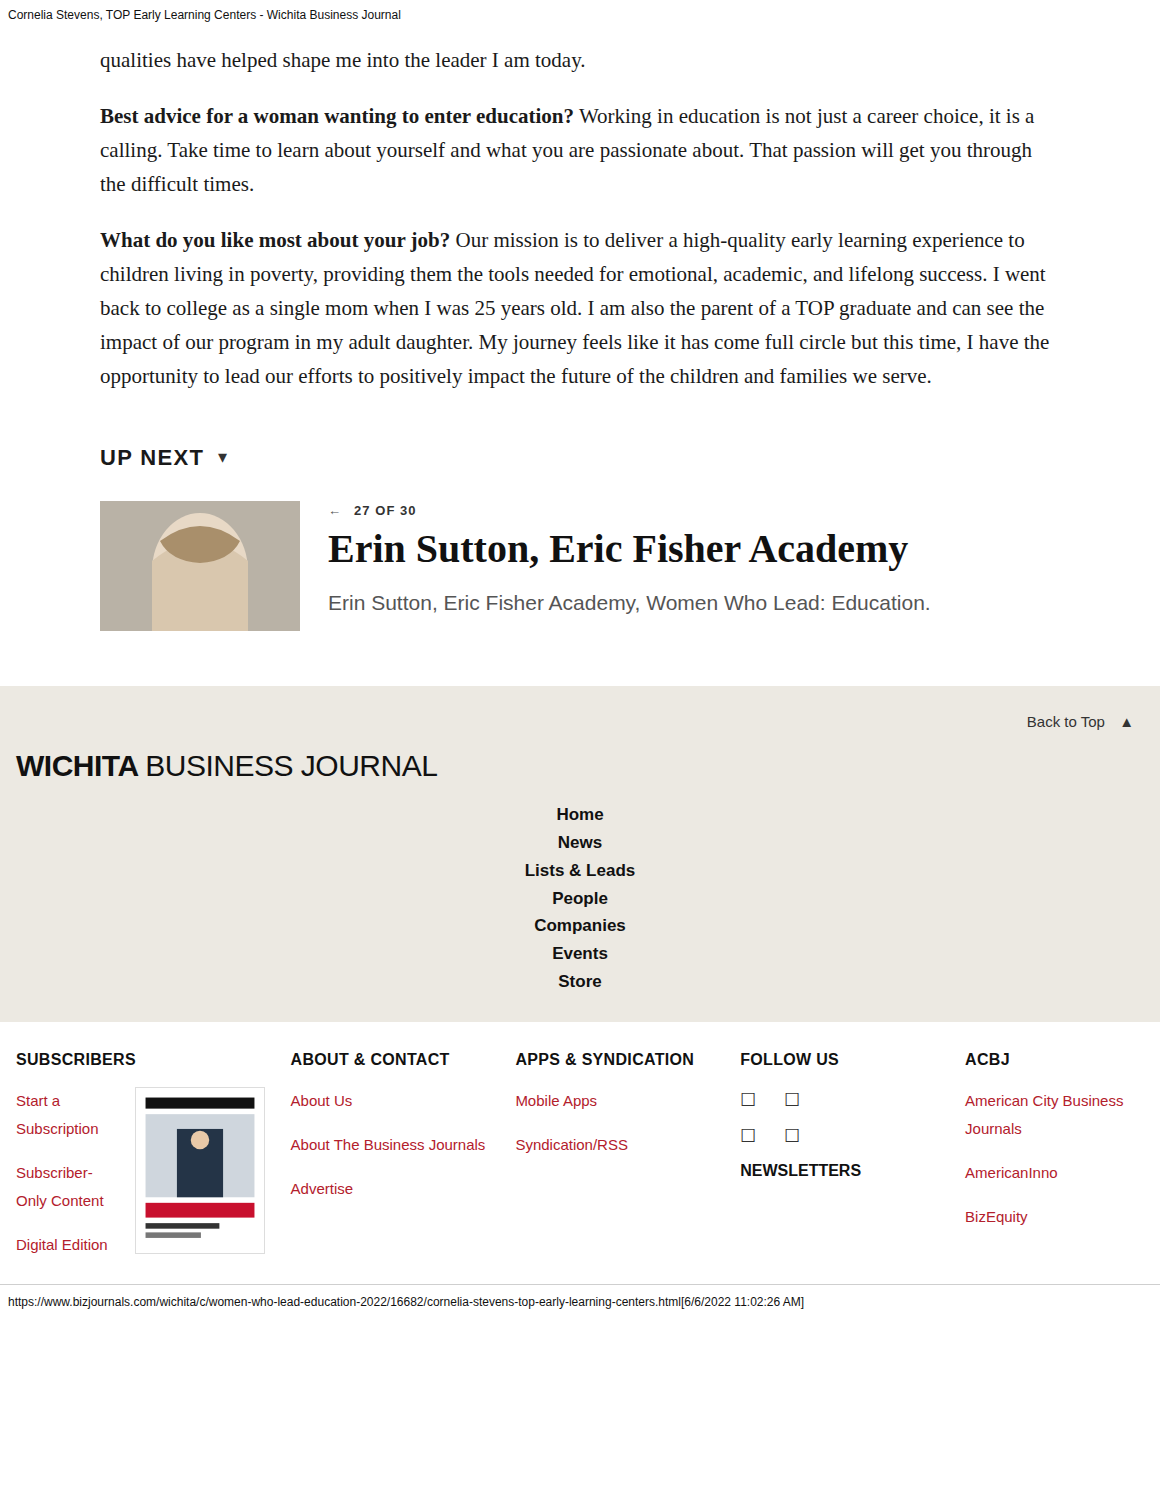Cornelia Stevens, TOP Early Learning Centers - Wichita Business Journal
qualities have helped shape me into the leader I am today.
Best advice for a woman wanting to enter education? Working in education is not just a career choice, it is a calling. Take time to learn about yourself and what you are passionate about. That passion will get you through the difficult times.
What do you like most about your job? Our mission is to deliver a high-quality early learning experience to children living in poverty, providing them the tools needed for emotional, academic, and lifelong success. I went back to college as a single mom when I was 25 years old. I am also the parent of a TOP graduate and can see the impact of our program in my adult daughter. My journey feels like it has come full circle but this time, I have the opportunity to lead our efforts to positively impact the future of the children and families we serve.
UP NEXT ▾
← 27 OF 30
Erin Sutton, Eric Fisher Academy
Erin Sutton, Eric Fisher Academy, Women Who Lead: Education.
Back to Top ▲
WICHITA BUSINESS JOURNAL
Home
News
Lists & Leads
People
Companies
Events
Store
Subscribers
Start a Subscription
Subscriber-Only Content
Digital Edition
About & Contact
About Us
About The Business Journals
Advertise
Apps & Syndication
Mobile Apps
Syndication/RSS
Follow Us
☐☐
☐☐
Newsletters
ACBJ
American City Business Journals
AmericanInno
BizEquity
https://www.bizjournals.com/wichita/c/women-who-lead-education-2022/16682/cornelia-stevens-top-early-learning-centers.html[6/6/2022 11:02:26 AM]